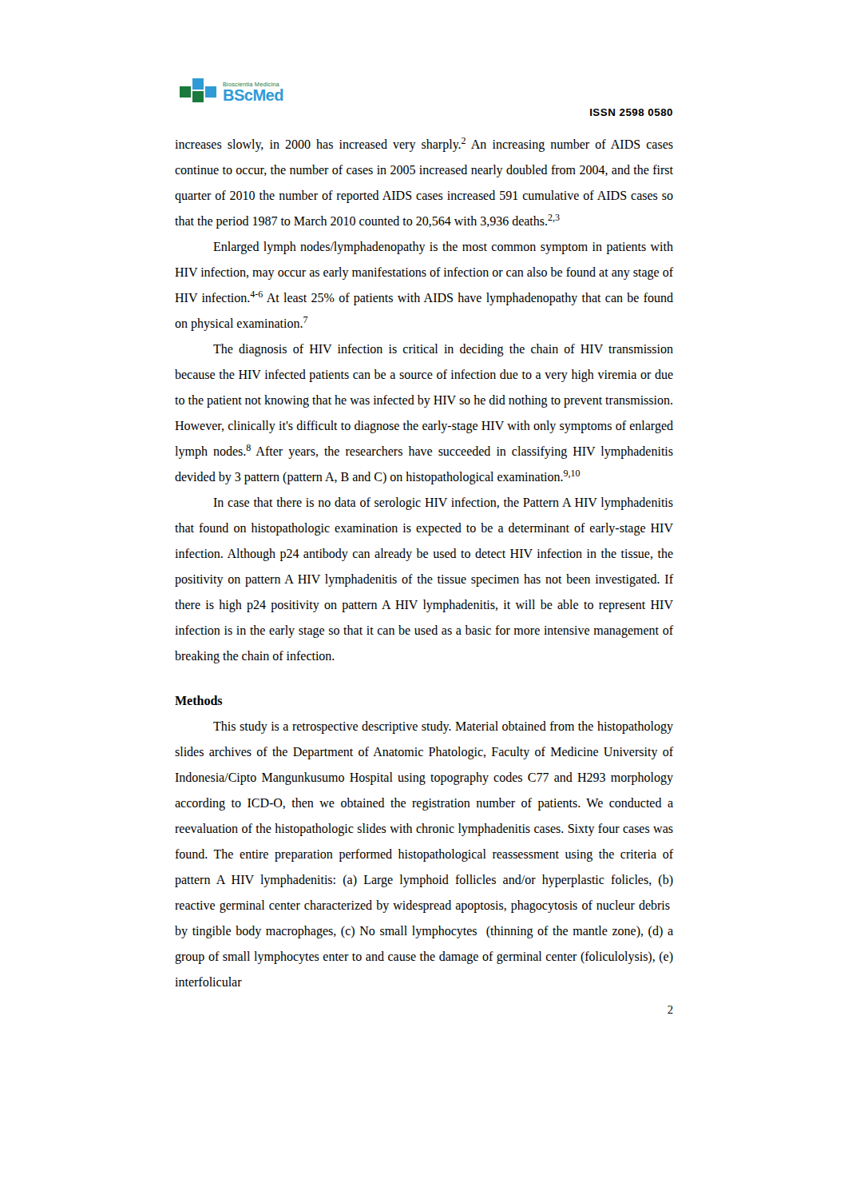Bioscientia Medicina BScMed
ISSN 2598 0580
increases slowly, in 2000 has increased very sharply.2 An increasing number of AIDS cases continue to occur, the number of cases in 2005 increased nearly doubled from 2004, and the first quarter of 2010 the number of reported AIDS cases increased 591 cumulative of AIDS cases so that the period 1987 to March 2010 counted to 20,564 with 3,936 deaths.2,3
Enlarged lymph nodes/lymphadenopathy is the most common symptom in patients with HIV infection, may occur as early manifestations of infection or can also be found at any stage of HIV infection.4-6 At least 25% of patients with AIDS have lymphadenopathy that can be found on physical examination.7
The diagnosis of HIV infection is critical in deciding the chain of HIV transmission because the HIV infected patients can be a source of infection due to a very high viremia or due to the patient not knowing that he was infected by HIV so he did nothing to prevent transmission. However, clinically it's difficult to diagnose the early-stage HIV with only symptoms of enlarged lymph nodes.8 After years, the researchers have succeeded in classifying HIV lymphadenitis devided by 3 pattern (pattern A, B and C) on histopathological examination.9,10
In case that there is no data of serologic HIV infection, the Pattern A HIV lymphadenitis that found on histopathologic examination is expected to be a determinant of early-stage HIV infection. Although p24 antibody can already be used to detect HIV infection in the tissue, the positivity on pattern A HIV lymphadenitis of the tissue specimen has not been investigated. If there is high p24 positivity on pattern A HIV lymphadenitis, it will be able to represent HIV infection is in the early stage so that it can be used as a basic for more intensive management of breaking the chain of infection.
Methods
This study is a retrospective descriptive study. Material obtained from the histopathology slides archives of the Department of Anatomic Phatologic, Faculty of Medicine University of Indonesia/Cipto Mangunkusumo Hospital using topography codes C77 and H293 morphology according to ICD-O, then we obtained the registration number of patients. We conducted a reevaluation of the histopathologic slides with chronic lymphadenitis cases. Sixty four cases was found. The entire preparation performed histopathological reassessment using the criteria of pattern A HIV lymphadenitis: (a) Large lymphoid follicles and/or hyperplastic folicles, (b) reactive germinal center characterized by widespread apoptosis, phagocytosis of nucleur debris by tingible body macrophages, (c) No small lymphocytes (thinning of the mantle zone), (d) a group of small lymphocytes enter to and cause the damage of germinal center (foliculolysis), (e) interfolicular
2